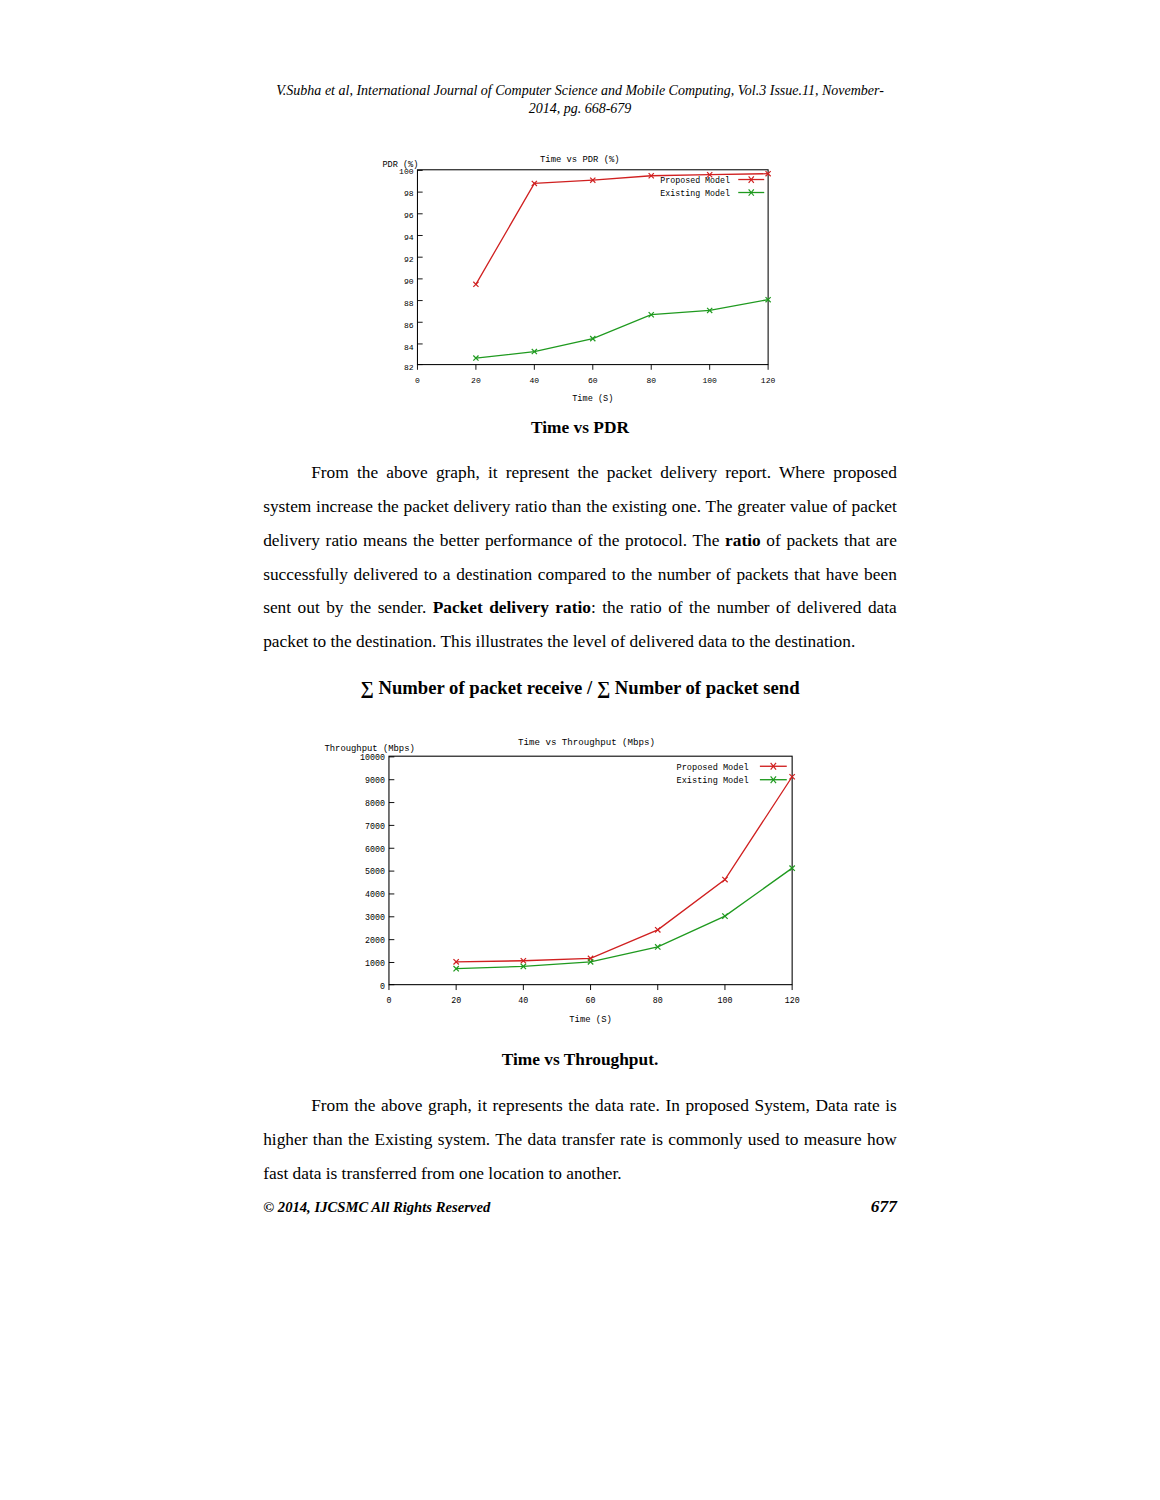V.Subha et al, International Journal of Computer Science and Mobile Computing, Vol.3 Issue.11, November- 2014, pg. 668-679
Time vs PDR (%) PDR (%) 100 98 96 94 92 90 88 86 84 82 0 20 40 60 80 100 120 Time (S) Proposed Model Existing Model
Time vs PDR
From the above graph, it represent the packet delivery report. Where proposed system increase the packet delivery ratio than the existing one. The greater value of packet delivery ratio means the better performance of the protocol. The ratio of packets that are successfully delivered to a destination compared to the number of packets that have been sent out by the sender. Packet delivery ratio: the ratio of the number of delivered data packet to the destination. This illustrates the level of delivered data to the destination.
∑ Number of packet receive / ∑ Number of packet send
Time vs Throughput (Mbps) Throughput (Mbps) 10000 9000 8000 7000 6000 5000 4000 3000 2000 1000 0 0 20 40 60 80 100 120 Time (S) Proposed Model Existing Model
Time vs Throughput.
From the above graph, it represents the data rate. In proposed System, Data rate is higher than the Existing system. The data transfer rate is commonly used to measure how fast data is transferred from one location to another.
© 2014, IJCSMC All Rights Reserved 677